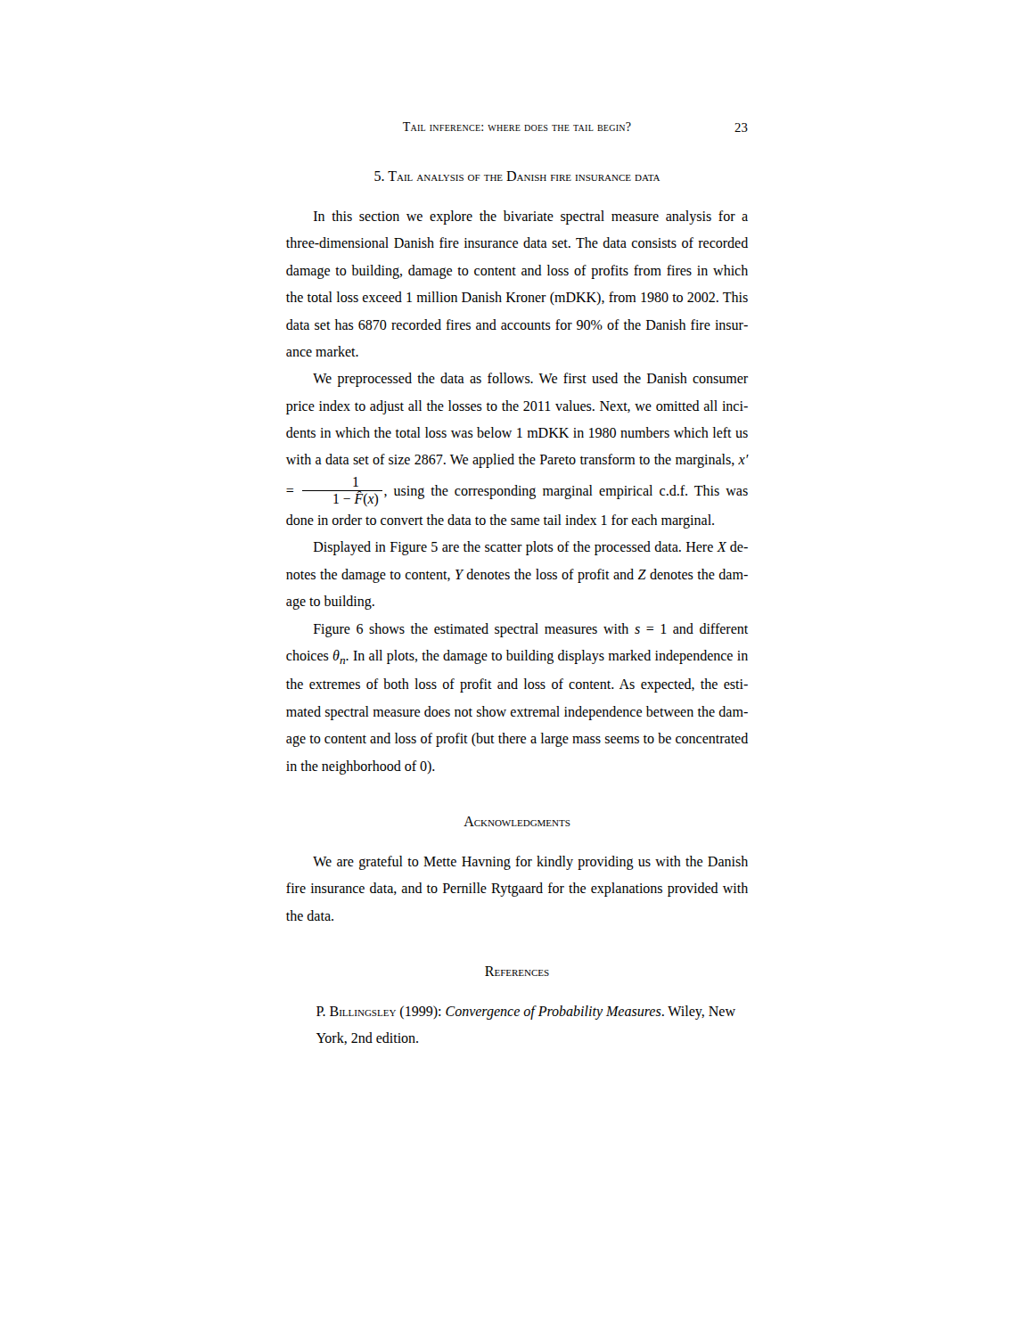Tail inference: where does the tail begin? 23
5. Tail analysis of the Danish fire insurance data
In this section we explore the bivariate spectral measure analysis for a three-dimensional Danish fire insurance data set. The data consists of recorded damage to building, damage to content and loss of profits from fires in which the total loss exceed 1 million Danish Kroner (mDKK), from 1980 to 2002. This data set has 6870 recorded fires and accounts for 90% of the Danish fire insurance market.
We preprocessed the data as follows. We first used the Danish consumer price index to adjust all the losses to the 2011 values. Next, we omitted all incidents in which the total loss was below 1 mDKK in 1980 numbers which left us with a data set of size 2867. We applied the Pareto transform to the marginals, x′ = 11 − F̂(x), using the corresponding marginal empirical c.d.f. This was done in order to convert the data to the same tail index 1 for each marginal.
Displayed in Figure 5 are the scatter plots of the processed data. Here X denotes the damage to content, Y denotes the loss of profit and Z denotes the damage to building.
Figure 6 shows the estimated spectral measures with s = 1 and different choices θn. In all plots, the damage to building displays marked independence in the extremes of both loss of profit and loss of content. As expected, the estimated spectral measure does not show extremal independence between the damage to content and loss of profit (but there a large mass seems to be concentrated in the neighborhood of 0).
Acknowledgments
We are grateful to Mette Havning for kindly providing us with the Danish fire insurance data, and to Pernille Rytgaard for the explanations provided with the data.
References
P. Billingsley (1999): Convergence of Probability Measures. Wiley, New York, 2nd edition.